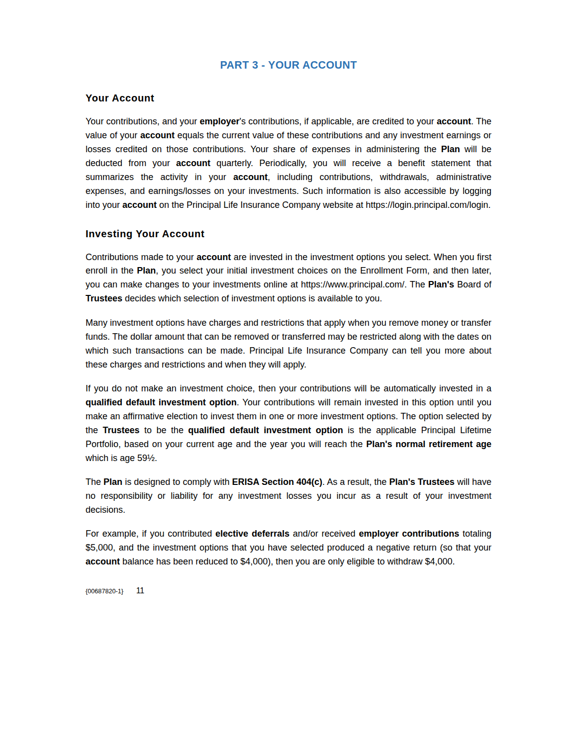PART 3 - YOUR ACCOUNT
Your Account
Your contributions, and your employer's contributions, if applicable, are credited to your account. The value of your account equals the current value of these contributions and any investment earnings or losses credited on those contributions. Your share of expenses in administering the Plan will be deducted from your account quarterly. Periodically, you will receive a benefit statement that summarizes the activity in your account, including contributions, withdrawals, administrative expenses, and earnings/losses on your investments. Such information is also accessible by logging into your account on the Principal Life Insurance Company website at https://login.principal.com/login.
Investing Your Account
Contributions made to your account are invested in the investment options you select. When you first enroll in the Plan, you select your initial investment choices on the Enrollment Form, and then later, you can make changes to your investments online at https://www.principal.com/. The Plan's Board of Trustees decides which selection of investment options is available to you.
Many investment options have charges and restrictions that apply when you remove money or transfer funds. The dollar amount that can be removed or transferred may be restricted along with the dates on which such transactions can be made. Principal Life Insurance Company can tell you more about these charges and restrictions and when they will apply.
If you do not make an investment choice, then your contributions will be automatically invested in a qualified default investment option. Your contributions will remain invested in this option until you make an affirmative election to invest them in one or more investment options. The option selected by the Trustees to be the qualified default investment option is the applicable Principal Lifetime Portfolio, based on your current age and the year you will reach the Plan's normal retirement age which is age 59½.
The Plan is designed to comply with ERISA Section 404(c). As a result, the Plan's Trustees will have no responsibility or liability for any investment losses you incur as a result of your investment decisions.
For example, if you contributed elective deferrals and/or received employer contributions totaling $5,000, and the investment options that you have selected produced a negative return (so that your account balance has been reduced to $4,000), then you are only eligible to withdraw $4,000.
{00687820-1}11